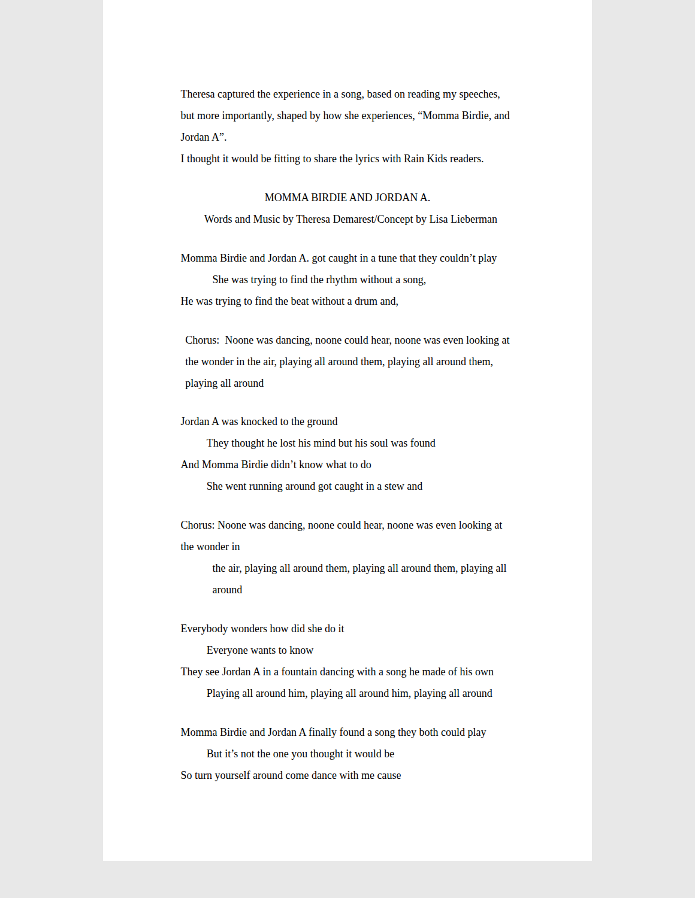Theresa captured the experience in a song, based on reading my speeches, but more importantly, shaped by how she experiences, “Momma Birdie, and Jordan A”.
I thought it would be fitting to share the lyrics with Rain Kids readers.
MOMMA BIRDIE AND JORDAN A.
Words and Music by Theresa Demarest/Concept by Lisa Lieberman
Momma Birdie and Jordan A. got caught in a tune that they couldn’t play
She was trying to find the rhythm without a song,
He was trying to find the beat without a drum and,
Chorus: Noone was dancing, noone could hear, noone was even looking at the wonder in the air, playing all around them, playing all around them, playing all around
Jordan A was knocked to the ground
They thought he lost his mind but his soul was found
And Momma Birdie didn’t know what to do
She went running around got caught in a stew and
Chorus: Noone was dancing, noone could hear, noone was even looking at the wonder in
the air, playing all around them, playing all around them, playing all around
Everybody wonders how did she do it
Everyone wants to know
They see Jordan A in a fountain dancing with a song he made of his own
Playing all around him, playing all around him, playing all around
Momma Birdie and Jordan A finally found a song they both could play
But it’s not the one you thought it would be
So turn yourself around come dance with me cause